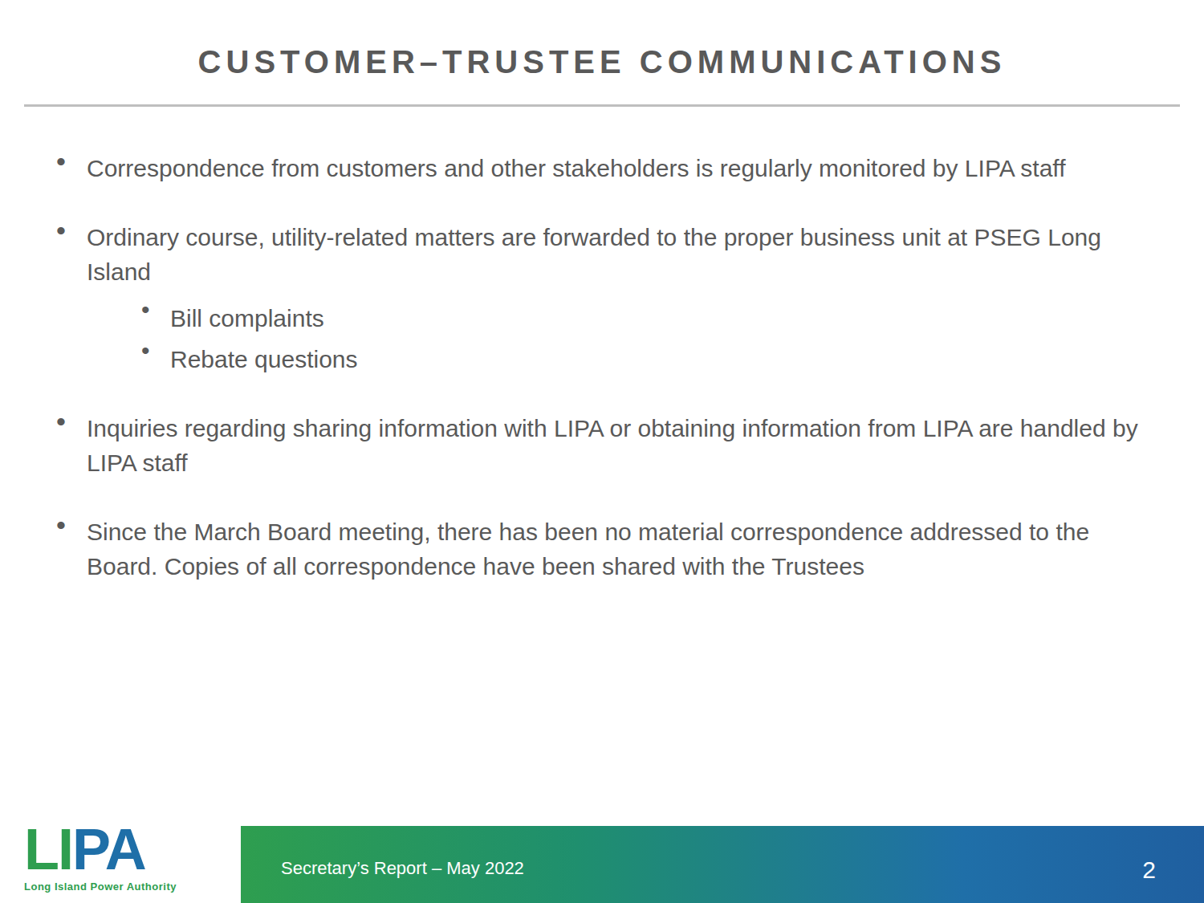Customer–Trustee Communications
Correspondence from customers and other stakeholders is regularly monitored by LIPA staff
Ordinary course, utility-related matters are forwarded to the proper business unit at PSEG Long Island
Bill complaints
Rebate questions
Inquiries regarding sharing information with LIPA or obtaining information from LIPA are handled by LIPA staff
Since the March Board meeting, there has been no material correspondence addressed to the Board. Copies of all correspondence have been shared with the Trustees
Secretary’s Report – May 2022
2
LIPA
Long Island Power Authority